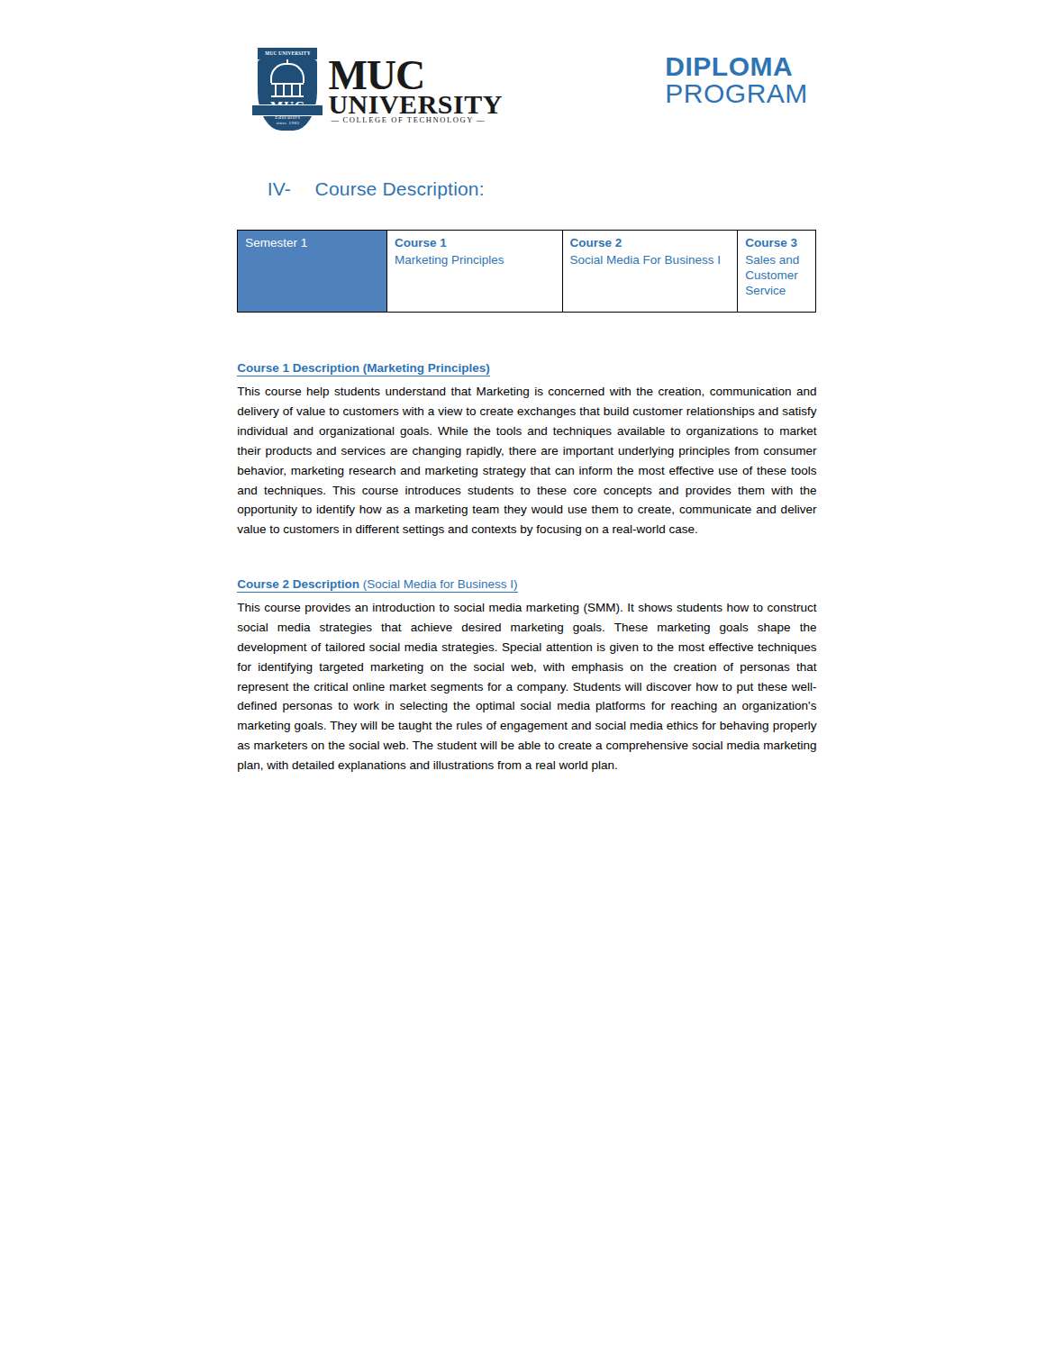MUC UNIVERSITY
MUC
Educators
since 1983
MUC
UNIVERSITY
COLLEGE OF TECHNOLOGY
DIPLOMA
PROGRAM
IV-Course Description:
| Semester 1 | Course 1 Marketing Principles | Course 2 Social Media For Business I | Course 3 Sales and Customer Service |
Course 1 Description (Marketing Principles)
This course help students understand that Marketing is concerned with the creation, communication and delivery of value to customers with a view to create exchanges that build customer relationships and satisfy individual and organizational goals. While the tools and techniques available to organizations to market their products and services are changing rapidly, there are important underlying principles from consumer behavior, marketing research and marketing strategy that can inform the most effective use of these tools and techniques. This course introduces students to these core concepts and provides them with the opportunity to identify how as a marketing team they would use them to create, communicate and deliver value to customers in different settings and contexts by focusing on a real-world case.
Course 2 Description (Social Media for Business I)
This course provides an introduction to social media marketing (SMM). It shows students how to construct social media strategies that achieve desired marketing goals. These marketing goals shape the development of tailored social media strategies. Special attention is given to the most effective techniques for identifying targeted marketing on the social web, with emphasis on the creation of personas that represent the critical online market segments for a company. Students will discover how to put these well-defined personas to work in selecting the optimal social media platforms for reaching an organization's marketing goals. They will be taught the rules of engagement and social media ethics for behaving properly as marketers on the social web. The student will be able to create a comprehensive social media marketing plan, with detailed explanations and illustrations from a real world plan.